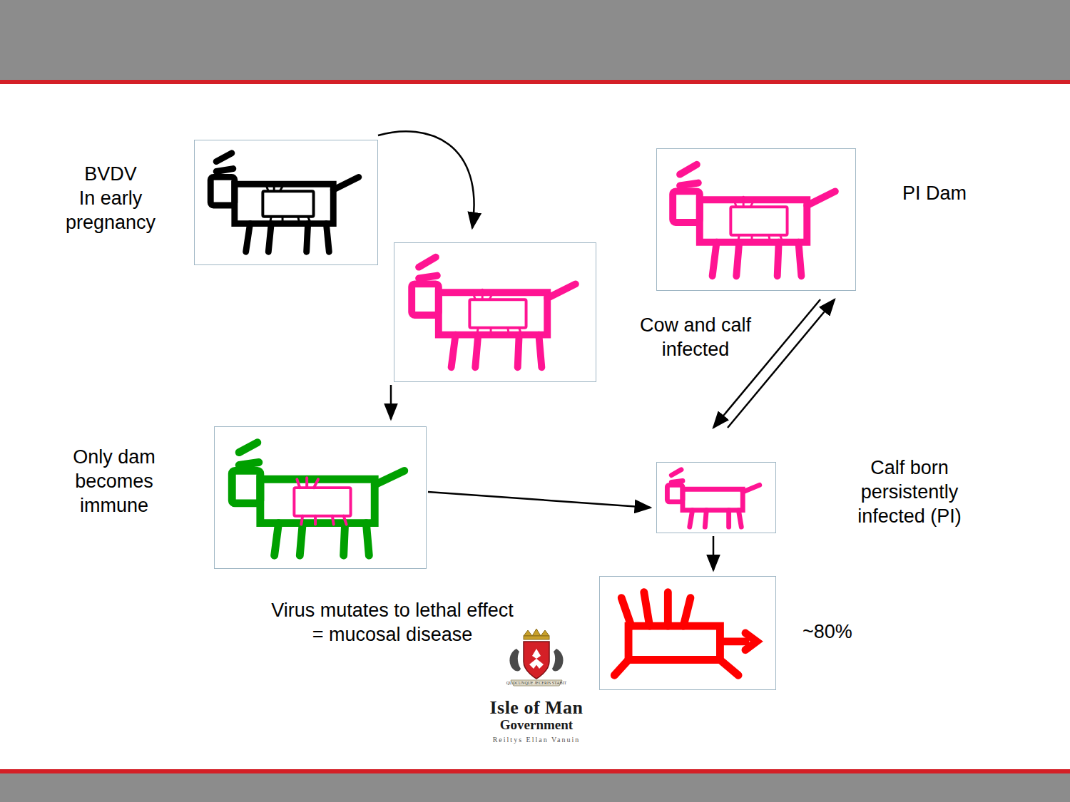BVDV
In early
pregnancy
PI Dam
Cow and calf
infected
Only dam
becomes
immune
Calf born
persistently
infected (PI)
Virus mutates to lethal effect
= mucosal disease
~80%
QUOCUNQUE JECERIS STABIT
Isle of Man
Government
Reiltys Ellan Vanuin